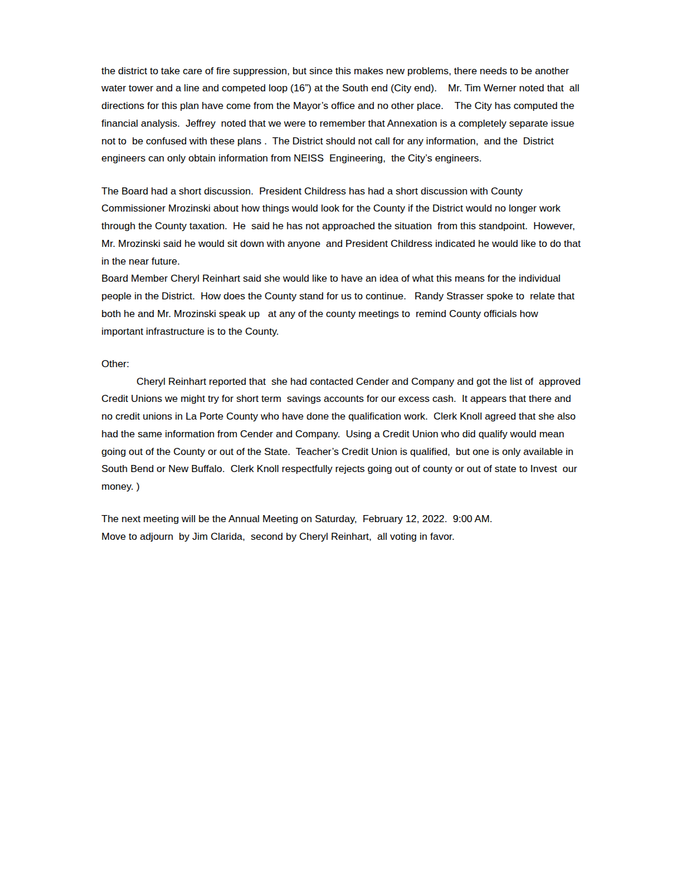the district to take care of fire suppression, but since this makes new problems, there needs to be another water tower and a line and competed loop (16”) at the South end (City end). Mr. Tim Werner noted that all directions for this plan have come from the Mayor’s office and no other place. The City has computed the financial analysis. Jeffrey noted that we were to remember that Annexation is a completely separate issue not to be confused with these plans . The District should not call for any information, and the District engineers can only obtain information from NEISS Engineering, the City’s engineers.
The Board had a short discussion. President Childress has had a short discussion with County Commissioner Mrozinski about how things would look for the County if the District would no longer work through the County taxation. He said he has not approached the situation from this standpoint. However, Mr. Mrozinski said he would sit down with anyone and President Childress indicated he would like to do that in the near future.
Board Member Cheryl Reinhart said she would like to have an idea of what this means for the individual people in the District. How does the County stand for us to continue. Randy Strasser spoke to relate that both he and Mr. Mrozinski speak up at any of the county meetings to remind County officials how important infrastructure is to the County.
Other:
Cheryl Reinhart reported that she had contacted Cender and Company and got the list of approved Credit Unions we might try for short term savings accounts for our excess cash. It appears that there and no credit unions in La Porte County who have done the qualification work. Clerk Knoll agreed that she also had the same information from Cender and Company. Using a Credit Union who did qualify would mean going out of the County or out of the State. Teacher’s Credit Union is qualified, but one is only available in South Bend or New Buffalo. Clerk Knoll respectfully rejects going out of county or out of state to Invest our money. )
The next meeting will be the Annual Meeting on Saturday, February 12, 2022. 9:00 AM.
Move to adjourn by Jim Clarida, second by Cheryl Reinhart, all voting in favor.